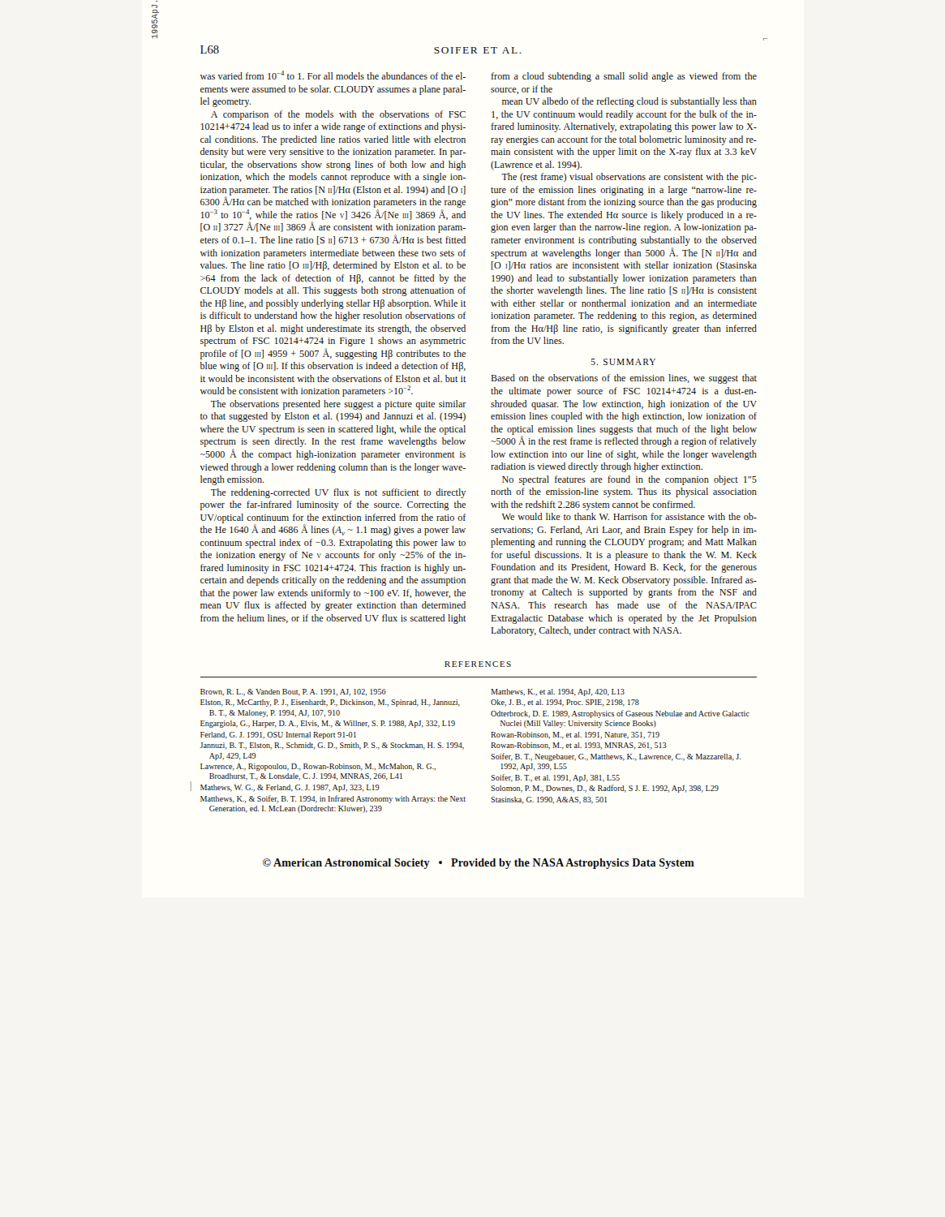⌐
|
1995ApJ...443L..65S
L68
SOIFER ET AL.
was varied from 10−4 to 1. For all models the abundances of the elements were assumed to be solar. CLOUDY assumes a plane parallel geometry.
A comparison of the models with the observations of FSC 10214+4724 lead us to infer a wide range of extinctions and physical conditions. The predicted line ratios varied little with electron density but were very sensitive to the ionization parameter. In particular, the observations show strong lines of both low and high ionization, which the models cannot reproduce with a single ionization parameter. The ratios [N ii]/Hα (Elston et al. 1994) and [O i] 6300 Å/Hα can be matched with ionization parameters in the range 10−3 to 10−4, while the ratios [Ne v] 3426 Å/[Ne iii] 3869 Å, and [O ii] 3727 Å/[Ne iii] 3869 Å are consistent with ionization parameters of 0.1–1. The line ratio [S ii] 6713 + 6730 Å/Hα is best fitted with ionization parameters intermediate between these two sets of values. The line ratio [O iii]/Hβ, determined by Elston et al. to be >64 from the lack of detection of Hβ, cannot be fitted by the CLOUDY models at all. This suggests both strong attenuation of the Hβ line, and possibly underlying stellar Hβ absorption. While it is difficult to understand how the higher resolution observations of Hβ by Elston et al. might underestimate its strength, the observed spectrum of FSC 10214+4724 in Figure 1 shows an asymmetric profile of [O iii] 4959 + 5007 Å, suggesting Hβ contributes to the blue wing of [O iii]. If this observation is indeed a detection of Hβ, it would be inconsistent with the observations of Elston et al. but it would be consistent with ionization parameters >10−2.
The observations presented here suggest a picture quite similar to that suggested by Elston et al. (1994) and Jannuzi et al. (1994) where the UV spectrum is seen in scattered light, while the optical spectrum is seen directly. In the rest frame wavelengths below ~5000 Å the compact high-ionization parameter environment is viewed through a lower reddening column than is the longer wavelength emission.
The reddening-corrected UV flux is not sufficient to directly power the far-infrared luminosity of the source. Correcting the UV/optical continuum for the extinction inferred from the ratio of the He 1640 Å and 4686 Å lines (Av ~ 1.1 mag) gives a power law continuum spectral index of −0.3. Extrapolating this power law to the ionization energy of Ne v accounts for only ~25% of the infrared luminosity in FSC 10214+4724. This fraction is highly uncertain and depends critically on the reddening and the assumption that the power law extends uniformly to ~100 eV. If, however, the mean UV flux is affected by greater extinction than determined from the helium lines, or if the observed UV flux is scattered light from a cloud subtending a small solid angle as viewed from the source, or if the
mean UV albedo of the reflecting cloud is substantially less than 1, the UV continuum would readily account for the bulk of the infrared luminosity. Alternatively, extrapolating this power law to X-ray energies can account for the total bolometric luminosity and remain consistent with the upper limit on the X-ray flux at 3.3 keV (Lawrence et al. 1994).
The (rest frame) visual observations are consistent with the picture of the emission lines originating in a large “narrow-line region” more distant from the ionizing source than the gas producing the UV lines. The extended Hα source is likely produced in a region even larger than the narrow-line region. A low-ionization parameter environment is contributing substantially to the observed spectrum at wavelengths longer than 5000 Å. The [N ii]/Hα and [O i]/Hα ratios are inconsistent with stellar ionization (Stasinska 1990) and lead to substantially lower ionization parameters than the shorter wavelength lines. The line ratio [S ii]/Hα is consistent with either stellar or nonthermal ionization and an intermediate ionization parameter. The reddening to this region, as determined from the Hα/Hβ line ratio, is significantly greater than inferred from the UV lines.
5. Summary
Based on the observations of the emission lines, we suggest that the ultimate power source of FSC 10214+4724 is a dust-enshrouded quasar. The low extinction, high ionization of the UV emission lines coupled with the high extinction, low ionization of the optical emission lines suggests that much of the light below ~5000 Å in the rest frame is reflected through a region of relatively low extinction into our line of sight, while the longer wavelength radiation is viewed directly through higher extinction.
No spectral features are found in the companion object 1″5 north of the emission-line system. Thus its physical association with the redshift 2.286 system cannot be confirmed.
We would like to thank W. Harrison for assistance with the observations; G. Ferland, Ari Laor, and Brain Espey for help in implementing and running the CLOUDY program; and Matt Malkan for useful discussions. It is a pleasure to thank the W. M. Keck Foundation and its President, Howard B. Keck, for the generous grant that made the W. M. Keck Observatory possible. Infrared astronomy at Caltech is supported by grants from the NSF and NASA. This research has made use of the NASA/IPAC Extragalactic Database which is operated by the Jet Propulsion Laboratory, Caltech, under contract with NASA.
REFERENCES
Brown, R. L., & Vanden Bout, P. A. 1991, AJ, 102, 1956
Elston, R., McCarthy, P. J., Eisenhardt, P., Dickinson, M., Spinrad, H., Jannuzi, B. T., & Maloney, P. 1994, AJ, 107, 910
Engargiola, G., Harper, D. A., Elvis, M., & Willner, S. P. 1988, ApJ, 332, L19
Ferland, G. J. 1991, OSU Internal Report 91-01
Jannuzi, B. T., Elston, R., Schmidt, G. D., Smith, P. S., & Stockman, H. S. 1994, ApJ, 429, L49
Lawrence, A., Rigopoulou, D., Rowan-Robinson, M., McMahon, R. G., Broadhurst, T., & Lonsdale, C. J. 1994, MNRAS, 266, L41
Mathews, W. G., & Ferland, G. J. 1987, ApJ, 323, L19
Matthews, K., & Soifer, B. T. 1994, in Infrared Astronomy with Arrays: the Next Generation, ed. I. McLean (Dordrecht: Kluwer), 239
Matthews, K., et al. 1994, ApJ, 420, L13
Oke, J. B., et al. 1994, Proc. SPIE, 2198, 178
Odterbrock, D. E. 1989, Astrophysics of Gaseous Nebulae and Active Galactic Nuclei (Mill Valley: University Science Books)
Rowan-Robinson, M., et al. 1991, Nature, 351, 719
Rowan-Robinson, M., et al. 1993, MNRAS, 261, 513
Soifer, B. T., Neugebauer, G., Matthews, K., Lawrence, C., & Mazzarella, J. 1992, ApJ, 399, L55
Soifer, B. T., et al. 1991, ApJ, 381, L55
Solomon, P. M., Downes, D., & Radford, S J. E. 1992, ApJ, 398, L29
Stasinska, G. 1990, A&AS, 83, 501
© American Astronomical Society • Provided by the NASA Astrophysics Data System